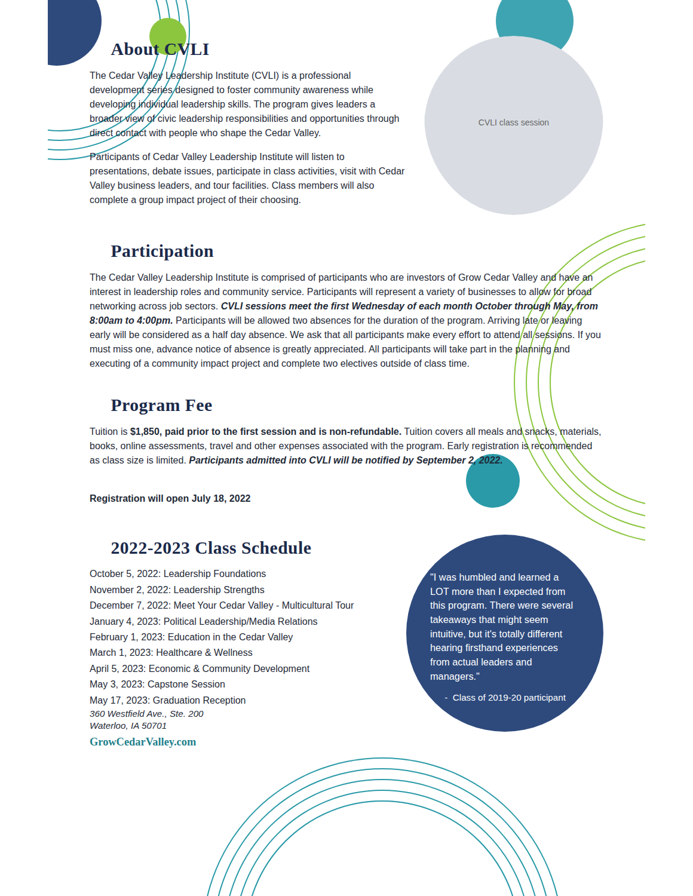About CVLI
The Cedar Valley Leadership Institute (CVLI) is a professional development series designed to foster community awareness while developing individual leadership skills. The program gives leaders a broader view of civic leadership responsibilities and opportunities through direct contact with people who shape the Cedar Valley.
Participants of Cedar Valley Leadership Institute will listen to presentations, debate issues, participate in class activities, visit with Cedar Valley business leaders, and tour facilities. Class members will also complete a group impact project of their choosing.
Participation
The Cedar Valley Leadership Institute is comprised of participants who are investors of Grow Cedar Valley and have an interest in leadership roles and community service. Participants will represent a variety of businesses to allow for broad networking across job sectors. CVLI sessions meet the first Wednesday of each month October through May, from 8:00am to 4:00pm. Participants will be allowed two absences for the duration of the program. Arriving late or leaving early will be considered as a half day absence. We ask that all participants make every effort to attend all sessions. If you must miss one, advance notice of absence is greatly appreciated. All participants will take part in the planning and executing of a community impact project and complete two electives outside of class time.
Program Fee
Tuition is $1,850, paid prior to the first session and is non-refundable. Tuition covers all meals and snacks, materials, books, online assessments, travel and other expenses associated with the program. Early registration is recommended as class size is limited. Participants admitted into CVLI will be notified by September 2, 2022.
Registration will open July 18, 2022
2022-2023 Class Schedule
October 5, 2022: Leadership Foundations
November 2, 2022: Leadership Strengths
December 7, 2022: Meet Your Cedar Valley - Multicultural Tour
January 4, 2023: Political Leadership/Media Relations
February 1, 2023: Education in the Cedar Valley
March 1, 2023: Healthcare & Wellness
April 5, 2023: Economic & Community Development
May 3, 2023: Capstone Session
May 17, 2023: Graduation Reception
"I was humbled and learned a LOT more than I expected from this program. There were several takeaways that might seem intuitive, but it's totally different hearing firsthand experiences from actual leaders and managers."
- Class of 2019-20 participant
360 Westfield Ave., Ste. 200
Waterloo, IA 50701 GrowCedarValley.com